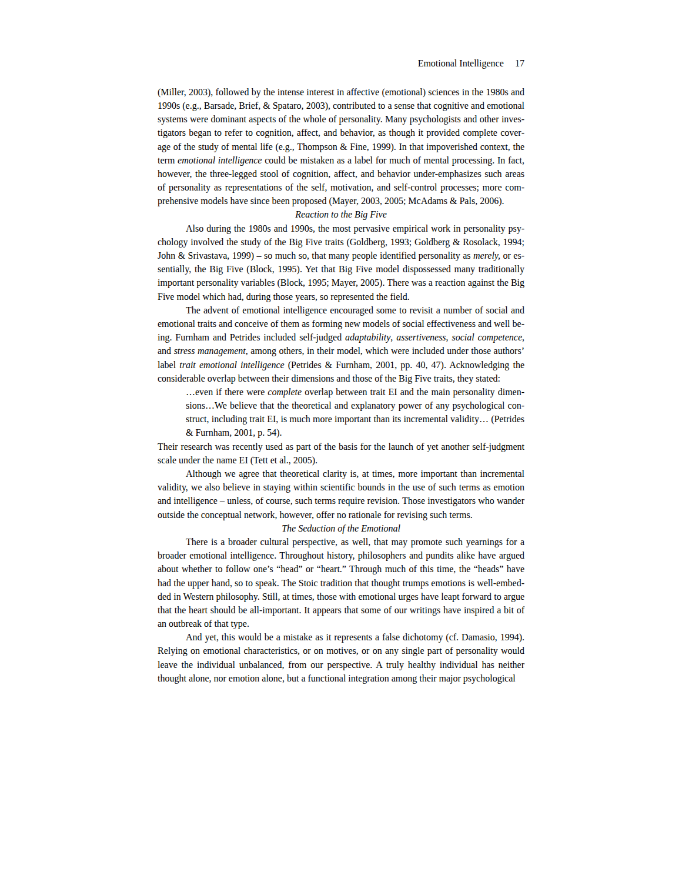Emotional Intelligence 17
(Miller, 2003), followed by the intense interest in affective (emotional) sciences in the 1980s and 1990s (e.g., Barsade, Brief, & Spataro, 2003), contributed to a sense that cognitive and emotional systems were dominant aspects of the whole of personality. Many psychologists and other investigators began to refer to cognition, affect, and behavior, as though it provided complete coverage of the study of mental life (e.g., Thompson & Fine, 1999). In that impoverished context, the term emotional intelligence could be mistaken as a label for much of mental processing. In fact, however, the three-legged stool of cognition, affect, and behavior under-emphasizes such areas of personality as representations of the self, motivation, and self-control processes; more comprehensive models have since been proposed (Mayer, 2003, 2005; McAdams & Pals, 2006).
Reaction to the Big Five
Also during the 1980s and 1990s, the most pervasive empirical work in personality psychology involved the study of the Big Five traits (Goldberg, 1993; Goldberg & Rosolack, 1994; John & Srivastava, 1999) – so much so, that many people identified personality as merely, or essentially, the Big Five (Block, 1995). Yet that Big Five model dispossessed many traditionally important personality variables (Block, 1995; Mayer, 2005). There was a reaction against the Big Five model which had, during those years, so represented the field.
The advent of emotional intelligence encouraged some to revisit a number of social and emotional traits and conceive of them as forming new models of social effectiveness and well being. Furnham and Petrides included self-judged adaptability, assertiveness, social competence, and stress management, among others, in their model, which were included under those authors’ label trait emotional intelligence (Petrides & Furnham, 2001, pp. 40, 47). Acknowledging the considerable overlap between their dimensions and those of the Big Five traits, they stated:
…even if there were complete overlap between trait EI and the main personality dimensions…We believe that the theoretical and explanatory power of any psychological construct, including trait EI, is much more important than its incremental validity… (Petrides & Furnham, 2001, p. 54).
Their research was recently used as part of the basis for the launch of yet another self-judgment scale under the name EI (Tett et al., 2005).
Although we agree that theoretical clarity is, at times, more important than incremental validity, we also believe in staying within scientific bounds in the use of such terms as emotion and intelligence – unless, of course, such terms require revision. Those investigators who wander outside the conceptual network, however, offer no rationale for revising such terms.
The Seduction of the Emotional
There is a broader cultural perspective, as well, that may promote such yearnings for a broader emotional intelligence. Throughout history, philosophers and pundits alike have argued about whether to follow one’s “head” or “heart.” Through much of this time, the “heads” have had the upper hand, so to speak. The Stoic tradition that thought trumps emotions is well-embedded in Western philosophy. Still, at times, those with emotional urges have leapt forward to argue that the heart should be all-important. It appears that some of our writings have inspired a bit of an outbreak of that type.
And yet, this would be a mistake as it represents a false dichotomy (cf. Damasio, 1994). Relying on emotional characteristics, or on motives, or on any single part of personality would leave the individual unbalanced, from our perspective. A truly healthy individual has neither thought alone, nor emotion alone, but a functional integration among their major psychological